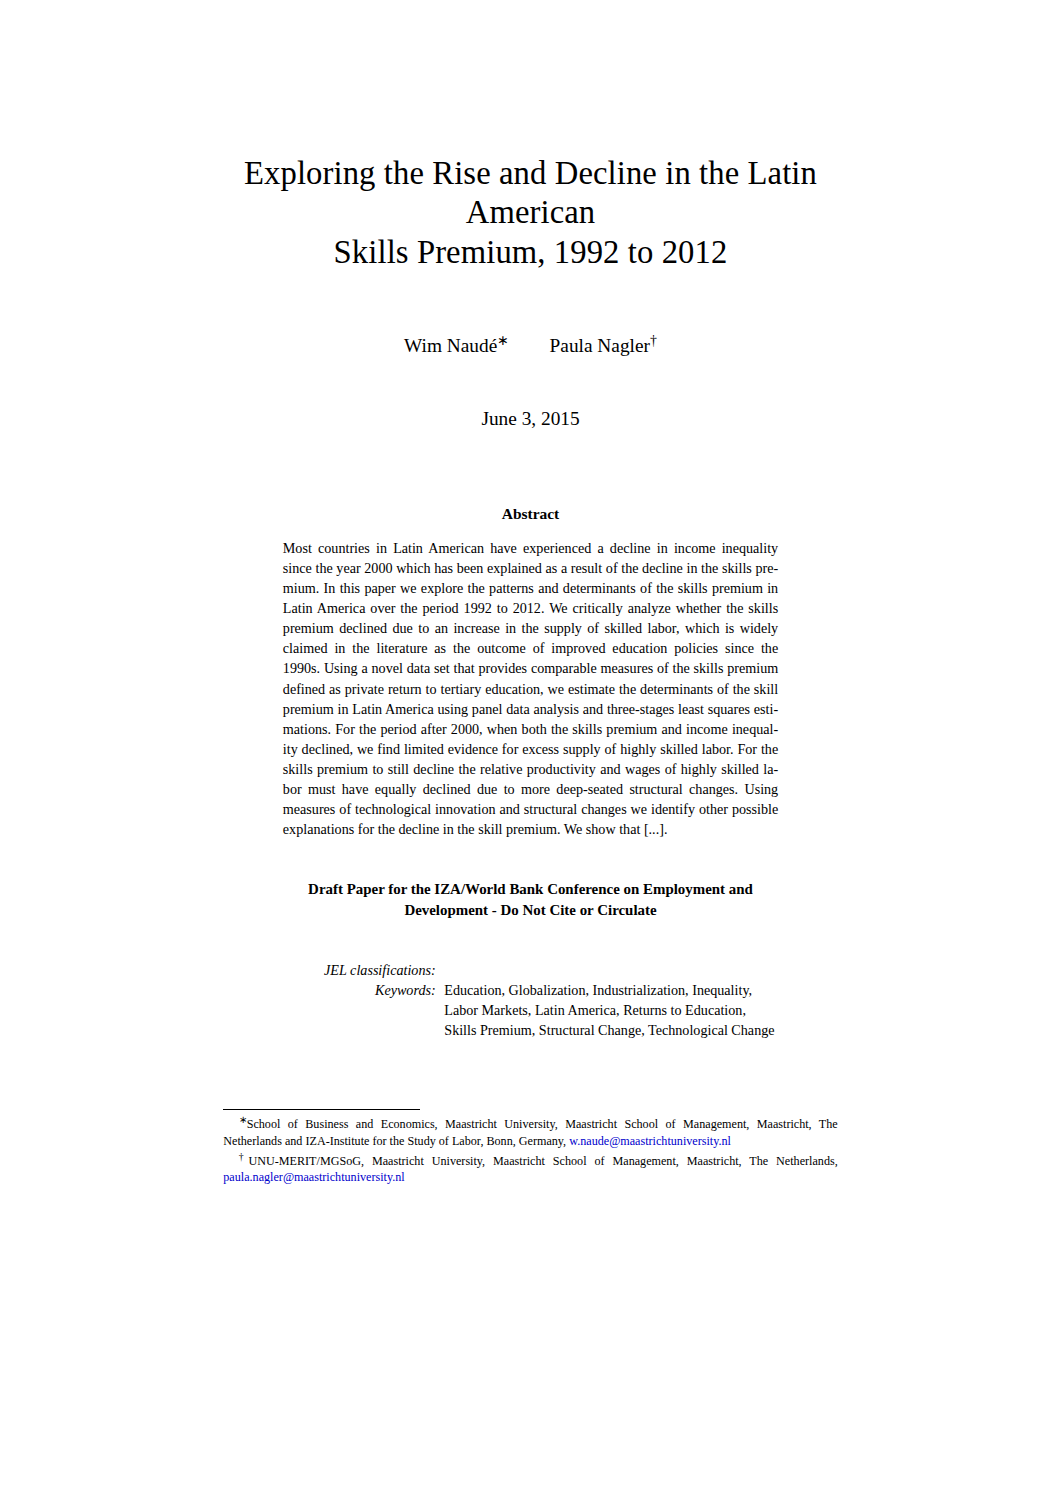Exploring the Rise and Decline in the Latin American
Skills Premium, 1992 to 2012
Wim Naudé∗ Paula Nagler†
June 3, 2015
Abstract
Most countries in Latin American have experienced a decline in income inequality since the year 2000 which has been explained as a result of the decline in the skills premium. In this paper we explore the patterns and determinants of the skills premium in Latin America over the period 1992 to 2012. We critically analyze whether the skills premium declined due to an increase in the supply of skilled labor, which is widely claimed in the literature as the outcome of improved education policies since the 1990s. Using a novel data set that provides comparable measures of the skills premium defined as private return to tertiary education, we estimate the determinants of the skill premium in Latin America using panel data analysis and three-stages least squares estimations. For the period after 2000, when both the skills premium and income inequality declined, we find limited evidence for excess supply of highly skilled labor. For the skills premium to still decline the relative productivity and wages of highly skilled labor must have equally declined due to more deep-seated structural changes. Using measures of technological innovation and structural changes we identify other possible explanations for the decline in the skill premium. We show that [...].
Draft Paper for the IZA/World Bank Conference on Employment and
Development - Do Not Cite or Circulate
| JEL classifications: | |
| Keywords: | Education, Globalization, Industrialization, Inequality, |
| | Labor Markets, Latin America, Returns to Education, |
| | Skills Premium, Structural Change, Technological Change |
∗School of Business and Economics, Maastricht University, Maastricht School of Management, Maastricht, The Netherlands and IZA-Institute for the Study of Labor, Bonn, Germany, w.naude@maastrichtuniversity.nl
†UNU-MERIT/MGSoG, Maastricht University, Maastricht School of Management, Maastricht, The Netherlands, paula.nagler@maastrichtuniversity.nl